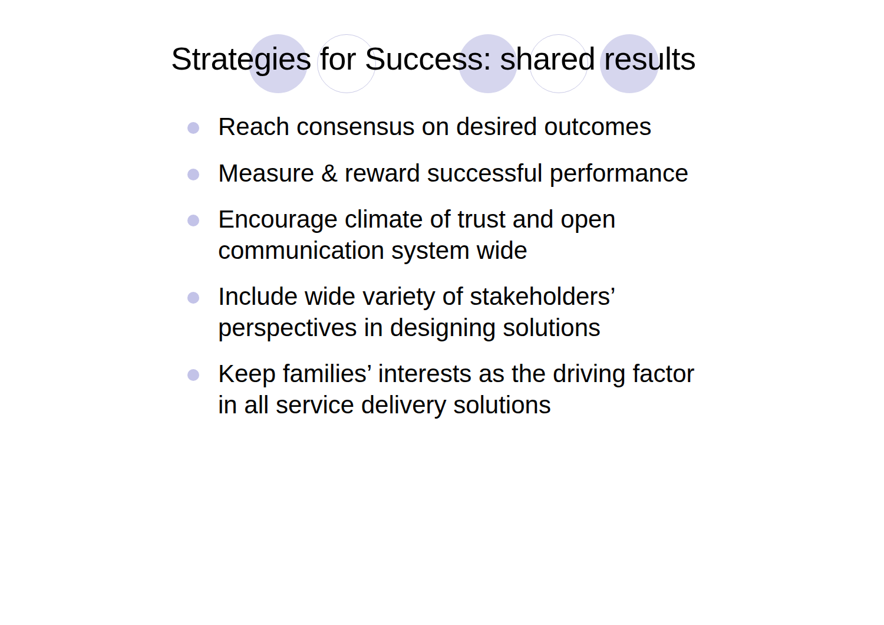Strategies for Success: shared results
Reach consensus on desired outcomes
Measure & reward successful performance
Encourage climate of trust and open communication system wide
Include wide variety of stakeholders’ perspectives in designing solutions
Keep families’ interests as the driving factor in all service delivery solutions